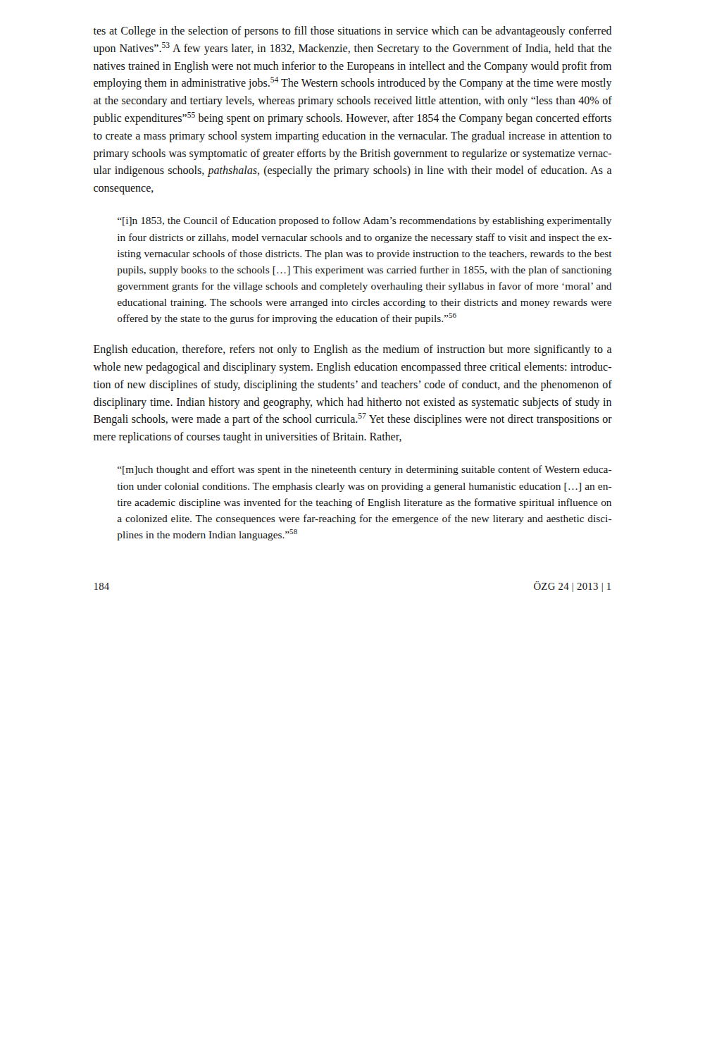tes at College in the selection of persons to fill those situations in service which can be advantageously conferred upon Natives”.53 A few years later, in 1832, Mackenzie, then Secretary to the Government of India, held that the natives trained in English were not much inferior to the Europeans in intellect and the Company would profit from employing them in administrative jobs.54 The Western schools introduced by the Company at the time were mostly at the secondary and tertiary levels, whereas primary schools received little attention, with only “less than 40% of public expenditures”55 being spent on primary schools. However, after 1854 the Company began concerted efforts to create a mass primary school system imparting education in the vernacular. The gradual increase in attention to primary schools was symptomatic of greater efforts by the British government to regularize or systematize vernacular indigenous schools, pathshalas, (especially the primary schools) in line with their model of education. As a consequence,
“[i]n 1853, the Council of Education proposed to follow Adam’s recommendations by establishing experimentally in four districts or zillahs, model vernacular schools and to organize the necessary staff to visit and inspect the existing vernacular schools of those districts. The plan was to provide instruction to the teachers, rewards to the best pupils, supply books to the schools […] This experiment was carried further in 1855, with the plan of sanctioning government grants for the village schools and completely overhauling their syllabus in favor of more ‘moral’ and educational training. The schools were arranged into circles according to their districts and money rewards were offered by the state to the gurus for improving the education of their pupils.”56
English education, therefore, refers not only to English as the medium of instruction but more significantly to a whole new pedagogical and disciplinary system. English education encompassed three critical elements: introduction of new disciplines of study, disciplining the students’ and teachers’ code of conduct, and the phenomenon of disciplinary time. Indian history and geography, which had hitherto not existed as systematic subjects of study in Bengali schools, were made a part of the school curricula.57 Yet these disciplines were not direct transpositions or mere replications of courses taught in universities of Britain. Rather,
“[m]uch thought and effort was spent in the nineteenth century in determining suitable content of Western education under colonial conditions. The emphasis clearly was on providing a general humanistic education […] an entire academic discipline was invented for the teaching of English literature as the formative spiritual influence on a colonized elite. The consequences were far-reaching for the emergence of the new literary and aesthetic disciplines in the modern Indian languages.”58
184 ÖZG 24 | 2013 | 1